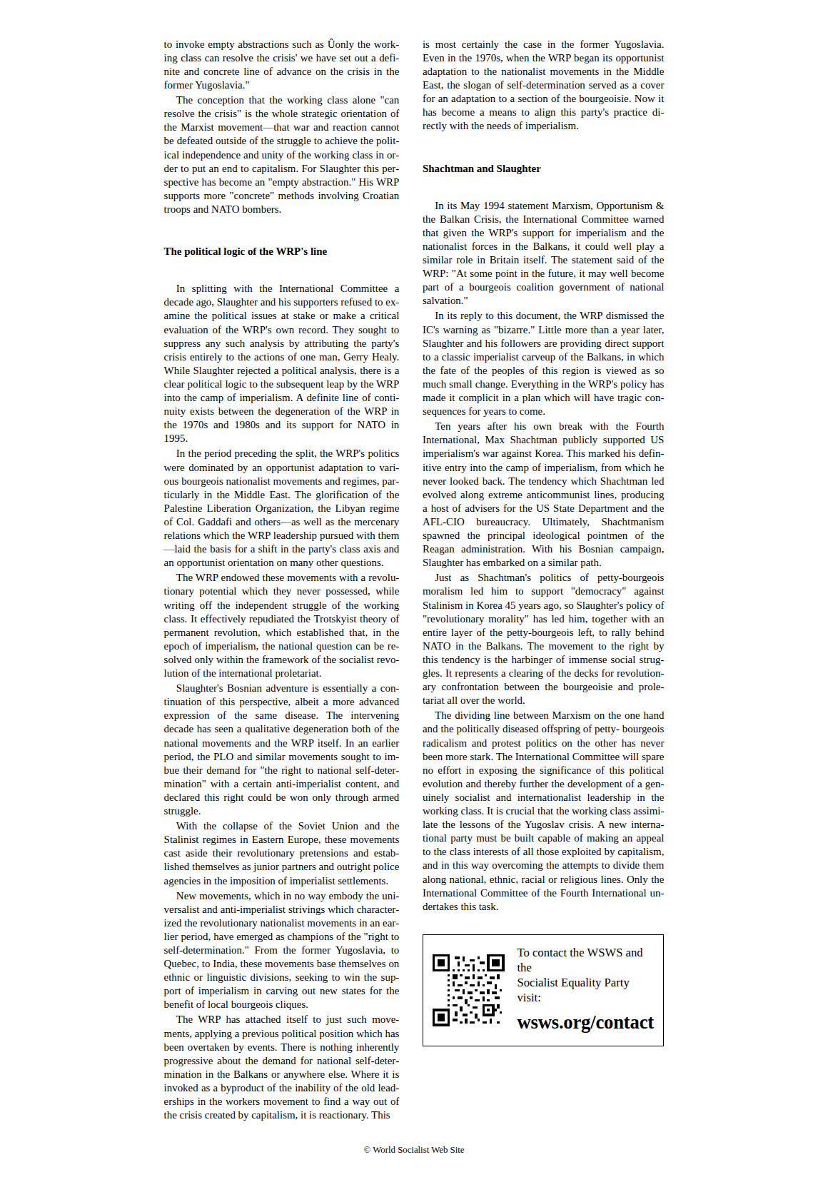to invoke empty abstractions such as Ûonly the working class can resolve the crisis' we have set out a definite and concrete line of advance on the crisis in the former Yugoslavia."
The conception that the working class alone "can resolve the crisis" is the whole strategic orientation of the Marxist movement—that war and reaction cannot be defeated outside of the struggle to achieve the political independence and unity of the working class in order to put an end to capitalism. For Slaughter this perspective has become an "empty abstraction." His WRP supports more "concrete" methods involving Croatian troops and NATO bombers.
The political logic of the WRP's line
In splitting with the International Committee a decade ago, Slaughter and his supporters refused to examine the political issues at stake or make a critical evaluation of the WRP's own record. They sought to suppress any such analysis by attributing the party's crisis entirely to the actions of one man, Gerry Healy. While Slaughter rejected a political analysis, there is a clear political logic to the subsequent leap by the WRP into the camp of imperialism. A definite line of continuity exists between the degeneration of the WRP in the 1970s and 1980s and its support for NATO in 1995.
In the period preceding the split, the WRP's politics were dominated by an opportunist adaptation to various bourgeois nationalist movements and regimes, particularly in the Middle East. The glorification of the Palestine Liberation Organization, the Libyan regime of Col. Gaddafi and others—as well as the mercenary relations which the WRP leadership pursued with them—laid the basis for a shift in the party's class axis and an opportunist orientation on many other questions.
The WRP endowed these movements with a revolutionary potential which they never possessed, while writing off the independent struggle of the working class. It effectively repudiated the Trotskyist theory of permanent revolution, which established that, in the epoch of imperialism, the national question can be resolved only within the framework of the socialist revolution of the international proletariat.
Slaughter's Bosnian adventure is essentially a continuation of this perspective, albeit a more advanced expression of the same disease. The intervening decade has seen a qualitative degeneration both of the national movements and the WRP itself. In an earlier period, the PLO and similar movements sought to imbue their demand for "the right to national self-determination" with a certain anti-imperialist content, and declared this right could be won only through armed struggle.
With the collapse of the Soviet Union and the Stalinist regimes in Eastern Europe, these movements cast aside their revolutionary pretensions and established themselves as junior partners and outright police agencies in the imposition of imperialist settlements.
New movements, which in no way embody the universalist and anti-imperialist strivings which characterized the revolutionary nationalist movements in an earlier period, have emerged as champions of the "right to self-determination." From the former Yugoslavia, to Quebec, to India, these movements base themselves on ethnic or linguistic divisions, seeking to win the support of imperialism in carving out new states for the benefit of local bourgeois cliques.
The WRP has attached itself to just such movements, applying a previous political position which has been overtaken by events. There is nothing inherently progressive about the demand for national self-determination in the Balkans or anywhere else. Where it is invoked as a byproduct of the inability of the old leaderships in the workers movement to find a way out of the crisis created by capitalism, it is reactionary. This
is most certainly the case in the former Yugoslavia. Even in the 1970s, when the WRP began its opportunist adaptation to the nationalist movements in the Middle East, the slogan of self-determination served as a cover for an adaptation to a section of the bourgeoisie. Now it has become a means to align this party's practice directly with the needs of imperialism.
Shachtman and Slaughter
In its May 1994 statement Marxism, Opportunism & the Balkan Crisis, the International Committee warned that given the WRP's support for imperialism and the nationalist forces in the Balkans, it could well play a similar role in Britain itself. The statement said of the WRP: "At some point in the future, it may well become part of a bourgeois coalition government of national salvation."
In its reply to this document, the WRP dismissed the IC's warning as "bizarre." Little more than a year later, Slaughter and his followers are providing direct support to a classic imperialist carveup of the Balkans, in which the fate of the peoples of this region is viewed as so much small change. Everything in the WRP's policy has made it complicit in a plan which will have tragic consequences for years to come.
Ten years after his own break with the Fourth International, Max Shachtman publicly supported US imperialism's war against Korea. This marked his definitive entry into the camp of imperialism, from which he never looked back. The tendency which Shachtman led evolved along extreme anticommunist lines, producing a host of advisers for the US State Department and the AFL-CIO bureaucracy. Ultimately, Shachtmanism spawned the principal ideological pointmen of the Reagan administration. With his Bosnian campaign, Slaughter has embarked on a similar path.
Just as Shachtman's politics of petty-bourgeois moralism led him to support "democracy" against Stalinism in Korea 45 years ago, so Slaughter's policy of "revolutionary morality" has led him, together with an entire layer of the petty-bourgeois left, to rally behind NATO in the Balkans. The movement to the right by this tendency is the harbinger of immense social struggles. It represents a clearing of the decks for revolutionary confrontation between the bourgeoisie and proletariat all over the world.
The dividing line between Marxism on the one hand and the politically diseased offspring of petty- bourgeois radicalism and protest politics on the other has never been more stark. The International Committee will spare no effort in exposing the significance of this political evolution and thereby further the development of a genuinely socialist and internationalist leadership in the working class. It is crucial that the working class assimilate the lessons of the Yugoslav crisis. A new international party must be built capable of making an appeal to the class interests of all those exploited by capitalism, and in this way overcoming the attempts to divide them along national, ethnic, racial or religious lines. Only the International Committee of the Fourth International undertakes this task.
To contact the WSWS and the
Socialist Equality Party visit:
wsws.org/contact
© World Socialist Web Site